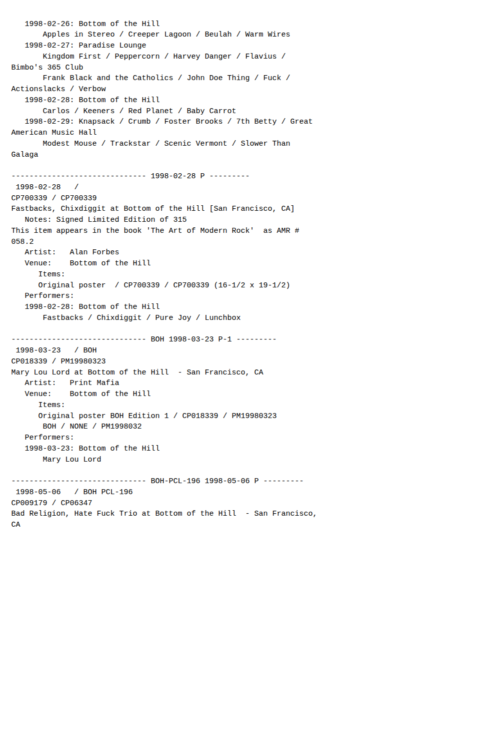1998-02-26: Bottom of the Hill
       Apples in Stereo / Creeper Lagoon / Beulah / Warm Wires
   1998-02-27: Paradise Lounge
       Kingdom First / Peppercorn / Harvey Danger / Flavius / 
Bimbo's 365 Club
       Frank Black and the Catholics / John Doe Thing / Fuck / 
Actionslacks / Verbow
   1998-02-28: Bottom of the Hill
       Carlos / Keeners / Red Planet / Baby Carrot
   1998-02-29: Knapsack / Crumb / Foster Brooks / 7th Betty / Great 
American Music Hall
       Modest Mouse / Trackstar / Scenic Vermont / Slower Than 
Galaga

------------------------------ 1998-02-28 P ---------
 1998-02-28   / 
CP700339 / CP700339
Fastbacks, Chixdiggit at Bottom of the Hill [San Francisco, CA]
   Notes: Signed Limited Edition of 315
This item appears in the book 'The Art of Modern Rock'  as AMR # 
058.2
   Artist:   Alan Forbes
   Venue:    Bottom of the Hill
      Items:
      Original poster  / CP700339 / CP700339 (16-1/2 x 19-1/2)
   Performers:
   1998-02-28: Bottom of the Hill
       Fastbacks / Chixdiggit / Pure Joy / Lunchbox

------------------------------ BOH 1998-03-23 P-1 ---------
 1998-03-23   / BOH 
CP018339 / PM19980323
Mary Lou Lord at Bottom of the Hill  - San Francisco, CA
   Artist:   Print Mafia
   Venue:    Bottom of the Hill
      Items:
      Original poster BOH Edition 1 / CP018339 / PM19980323
       BOH / NONE / PM1998032
   Performers:
   1998-03-23: Bottom of the Hill
       Mary Lou Lord

------------------------------ BOH-PCL-196 1998-05-06 P ---------
 1998-05-06   / BOH PCL-196
CP009179 / CP06347
Bad Religion, Hate Fuck Trio at Bottom of the Hill  - San Francisco, 
CA